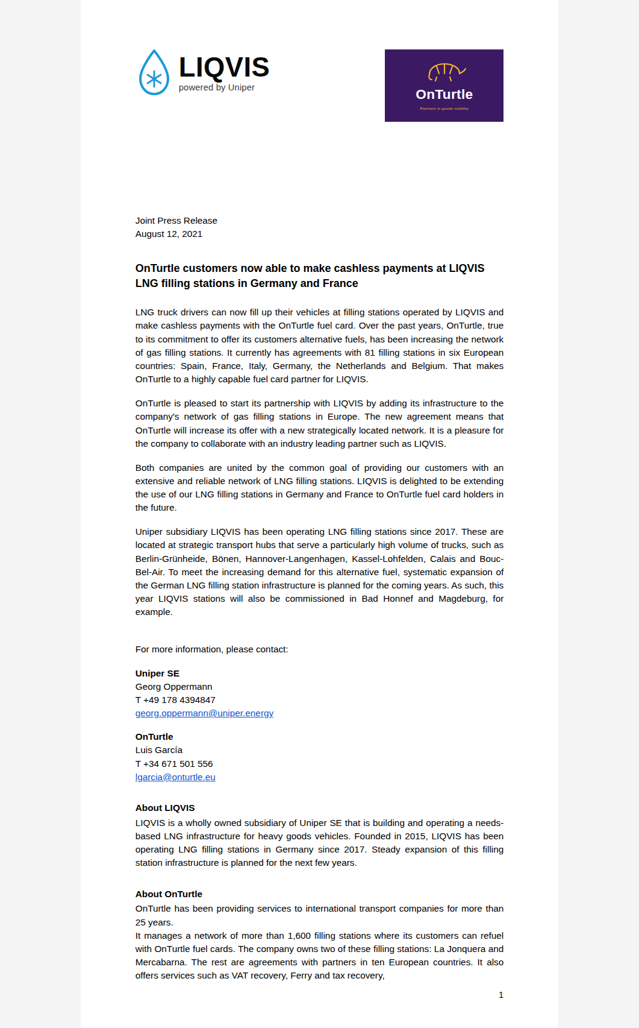LIQVIS
powered by Uniper
On Turtle
Partners in goods mobility
Joint Press Release
August 12, 2021
OnTurtle customers now able to make cashless payments at LIQVIS LNG filling stations in Germany and France
LNG truck drivers can now fill up their vehicles at filling stations operated by LIQVIS and make cashless payments with the OnTurtle fuel card. Over the past years, OnTurtle, true to its commitment to offer its customers alternative fuels, has been increasing the network of gas filling stations. It currently has agreements with 81 filling stations in six European countries: Spain, France, Italy, Germany, the Netherlands and Belgium. That makes OnTurtle to a highly capable fuel card partner for LIQVIS.
OnTurtle is pleased to start its partnership with LIQVIS by adding its infrastructure to the company's network of gas filling stations in Europe. The new agreement means that OnTurtle will increase its offer with a new strategically located network. It is a pleasure for the company to collaborate with an industry leading partner such as LIQVIS.
Both companies are united by the common goal of providing our customers with an extensive and reliable network of LNG filling stations. LIQVIS is delighted to be extending the use of our LNG filling stations in Germany and France to OnTurtle fuel card holders in the future.
Uniper subsidiary LIQVIS has been operating LNG filling stations since 2017. These are located at strategic transport hubs that serve a particularly high volume of trucks, such as Berlin-Grünheide, Bönen, Hannover-Langenhagen, Kassel-Lohfelden, Calais and Bouc-Bel-Air. To meet the increasing demand for this alternative fuel, systematic expansion of the German LNG filling station infrastructure is planned for the coming years. As such, this year LIQVIS stations will also be commissioned in Bad Honnef and Magdeburg, for example.
For more information, please contact:
Uniper SE
Georg Oppermann
T +49 178 4394847
georg.oppermann@uniper.energy
OnTurtle
Luis García
T +34 671 501 556
lgarcia@onturtle.eu
About LIQVIS
LIQVIS is a wholly owned subsidiary of Uniper SE that is building and operating a needs-based LNG infrastructure for heavy goods vehicles. Founded in 2015, LIQVIS has been operating LNG filling stations in Germany since 2017. Steady expansion of this filling station infrastructure is planned for the next few years.
About OnTurtle
OnTurtle has been providing services to international transport companies for more than 25 years.
It manages a network of more than 1,600 filling stations where its customers can refuel with OnTurtle fuel cards. The company owns two of these filling stations: La Jonquera and Mercabarna. The rest are agreements with partners in ten European countries. It also offers services such as VAT recovery, Ferry and tax recovery,
1